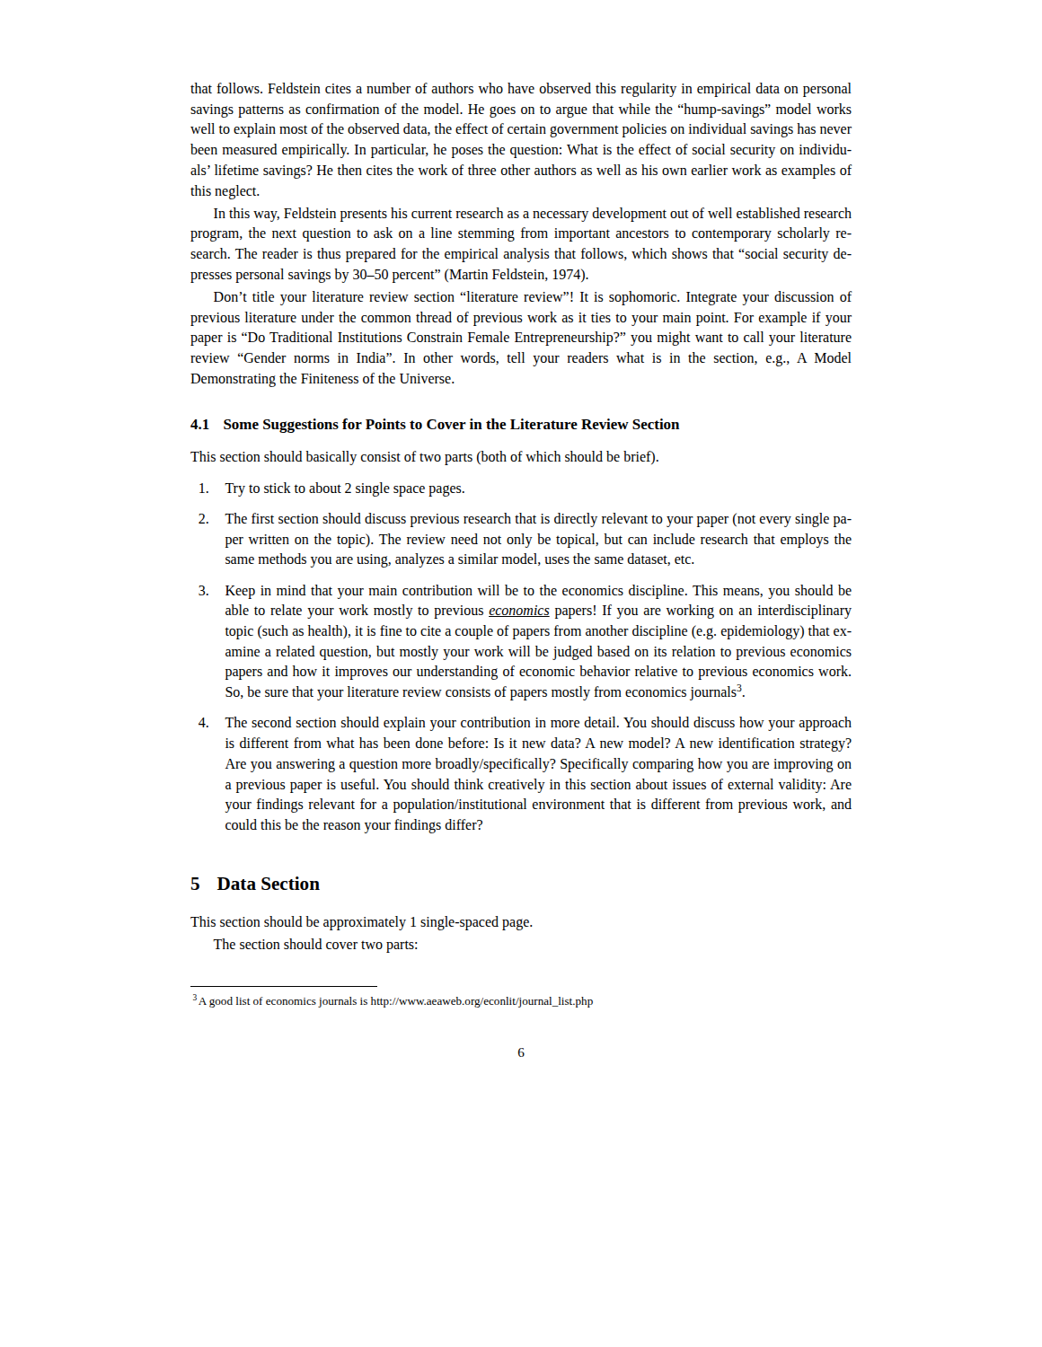that follows. Feldstein cites a number of authors who have observed this regularity in empirical data on personal savings patterns as confirmation of the model. He goes on to argue that while the “hump-savings” model works well to explain most of the observed data, the effect of certain government policies on individual savings has never been measured empirically. In particular, he poses the question: What is the effect of social security on individuals’ lifetime savings? He then cites the work of three other authors as well as his own earlier work as examples of this neglect.
In this way, Feldstein presents his current research as a necessary development out of well established research program, the next question to ask on a line stemming from important ancestors to contemporary scholarly research. The reader is thus prepared for the empirical analysis that follows, which shows that “social security depresses personal savings by 30–50 percent” (Martin Feldstein, 1974).
Don’t title your literature review section “literature review”! It is sophomoric. Integrate your discussion of previous literature under the common thread of previous work as it ties to your main point. For example if your paper is “Do Traditional Institutions Constrain Female Entrepreneurship?” you might want to call your literature review “Gender norms in India”. In other words, tell your readers what is in the section, e.g., A Model Demonstrating the Finiteness of the Universe.
4.1 Some Suggestions for Points to Cover in the Literature Review Section
This section should basically consist of two parts (both of which should be brief).
Try to stick to about 2 single space pages.
The first section should discuss previous research that is directly relevant to your paper (not every single paper written on the topic). The review need not only be topical, but can include research that employs the same methods you are using, analyzes a similar model, uses the same dataset, etc.
Keep in mind that your main contribution will be to the economics discipline. This means, you should be able to relate your work mostly to previous economics papers! If you are working on an interdisciplinary topic (such as health), it is fine to cite a couple of papers from another discipline (e.g. epidemiology) that examine a related question, but mostly your work will be judged based on its relation to previous economics papers and how it improves our understanding of economic behavior relative to previous economics work. So, be sure that your literature review consists of papers mostly from economics journals3.
The second section should explain your contribution in more detail. You should discuss how your approach is different from what has been done before: Is it new data? A new model? A new identification strategy? Are you answering a question more broadly/specifically? Specifically comparing how you are improving on a previous paper is useful. You should think creatively in this section about issues of external validity: Are your findings relevant for a population/institutional environment that is different from previous work, and could this be the reason your findings differ?
5 Data Section
This section should be approximately 1 single-spaced page.
The section should cover two parts:
3A good list of economics journals is http://www.aeaweb.org/econlit/journal_list.php
6